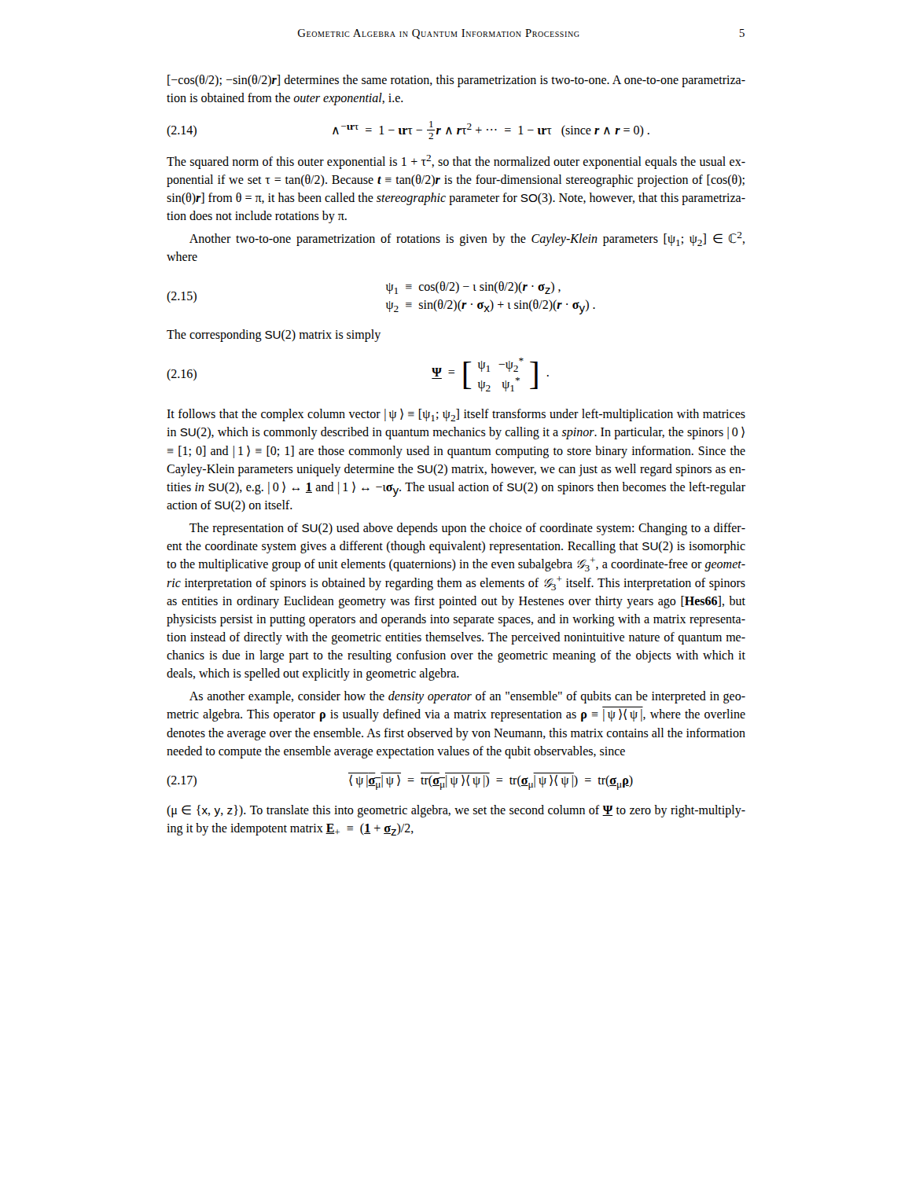Geometric Algebra in Quantum Information Processing 5
[−cos(θ/2); −sin(θ/2)r] determines the same rotation, this parametrization is two-to-one. A one-to-one parametrization is obtained from the outer exponential, i.e.
(2.14) ∧−ιrτ = 1 − ιrτ − 12 r ∧ rτ2 + ··· = 1 − ιrτ (since r ∧ r = 0) .
The squared norm of this outer exponential is 1 + τ2, so that the normalized outer exponential equals the usual exponential if we set τ = tan(θ/2). Because t ≡ tan(θ/2)r is the four-dimensional stereographic projection of [cos(θ); sin(θ)r] from θ = π, it has been called the stereographic parameter for SO(3). Note, however, that this parametrization does not include rotations by π.
Another two-to-one parametrization of rotations is given by the Cayley-Klein parameters [ψ1; ψ2] ∈ ℂ2, where
(2.15)
ψ1 ≡ cos(θ/2) − ι sin(θ/2)(r · σz) ,
ψ2 ≡ sin(θ/2)(r · σx) + ι sin(θ/2)(r · σy) .
The corresponding SU(2) matrix is simply
(2.16) Ψ = [
| ψ 1 | −ψ 2 * |
| ψ 2 | ψ 1 * |
] .
It follows that the complex column vector | ψ ⟩ ≡ [ψ1; ψ2] itself transforms under left-multiplication with matrices in SU(2), which is commonly described in quantum mechanics by calling it a spinor. In particular, the spinors | 0 ⟩ ≡ [1; 0] and | 1 ⟩ ≡ [0; 1] are those commonly used in quantum computing to store binary information. Since the Cayley-Klein parameters uniquely determine the SU(2) matrix, however, we can just as well regard spinors as entities in SU(2), e.g. | 0 ⟩ ↔ 1 and | 1 ⟩ ↔ −ισy. The usual action of SU(2) on spinors then becomes the left-regular action of SU(2) on itself.
The representation of SU(2) used above depends upon the choice of coordinate system: Changing to a different the coordinate system gives a different (though equivalent) representation. Recalling that SU(2) is isomorphic to the multiplicative group of unit elements (quaternions) in the even subalgebra 𝒢3+, a coordinate-free or geometric interpretation of spinors is obtained by regarding them as elements of 𝒢3+ itself. This interpretation of spinors as entities in ordinary Euclidean geometry was first pointed out by Hestenes over thirty years ago [Hes66], but physicists persist in putting operators and operands into separate spaces, and in working with a matrix representation instead of directly with the geometric entities themselves. The perceived nonintuitive nature of quantum mechanics is due in large part to the resulting confusion over the geometric meaning of the objects with which it deals, which is spelled out explicitly in geometric algebra.
As another example, consider how the density operator of an "ensemble" of qubits can be interpreted in geometric algebra. This operator ρ is usually defined via a matrix representation as ρ ≡ | ψ ⟩⟨ ψ |, where the overline denotes the average over the ensemble. As first observed by von Neumann, this matrix contains all the information needed to compute the ensemble average expectation values of the qubit observables, since
(2.17) ⟨ ψ |σμ| ψ ⟩ = tr(σμ| ψ ⟩⟨ ψ |) = tr(σμ| ψ ⟩⟨ ψ |) = tr(σμρ)
(μ ∈ {x, y, z}). To translate this into geometric algebra, we set the second column of Ψ to zero by right-multiplying it by the idempotent matrix E+ ≡ (1 + σz)/2,